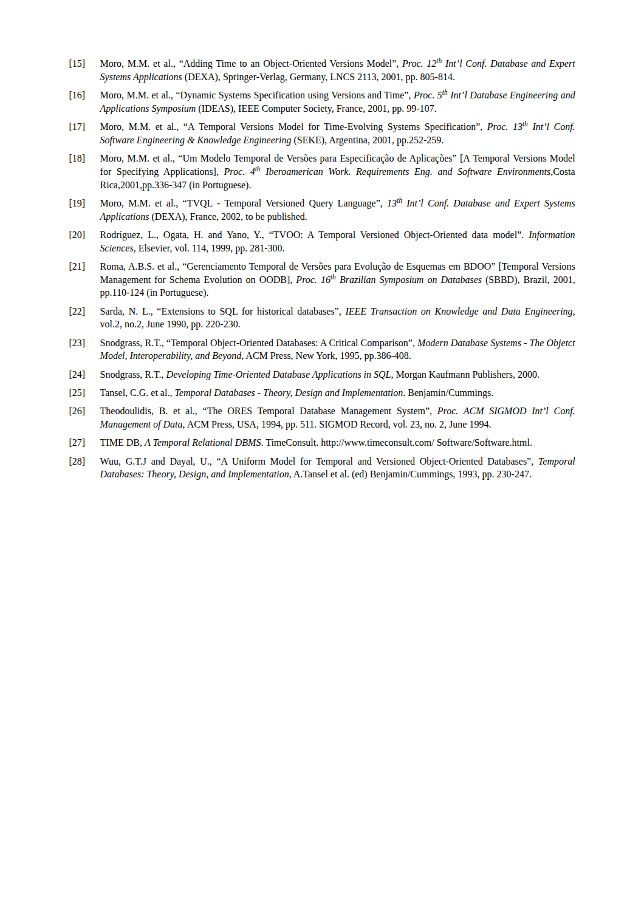[15] Moro, M.M. et al., “Adding Time to an Object-Oriented Versions Model”, Proc. 12th Int’l Conf. Database and Expert Systems Applications (DEXA), Springer-Verlag, Germany, LNCS 2113, 2001, pp. 805-814.
[16] Moro, M.M. et al., “Dynamic Systems Specification using Versions and Time”, Proc. 5th Int’l Database Engineering and Applications Symposium (IDEAS), IEEE Computer Society, France, 2001, pp. 99-107.
[17] Moro, M.M. et al., “A Temporal Versions Model for Time-Evolving Systems Specification”, Proc. 13th Int’l Conf. Software Engineering & Knowledge Engineering (SEKE), Argentina, 2001, pp.252-259.
[18] Moro, M.M. et al., “Um Modelo Temporal de Versões para Especificação de Aplicações” [A Temporal Versions Model for Specifying Applications], Proc. 4th Iberoamerican Work. Requirements Eng. and Software Environments,Costa Rica,2001,pp.336-347 (in Portuguese).
[19] Moro, M.M. et al., “TVQL - Temporal Versioned Query Language”, 13th Int’l Conf. Database and Expert Systems Applications (DEXA), France, 2002, to be published.
[20] Rodríguez, L., Ogata, H. and Yano, Y., “TVOO: A Temporal Versioned Object-Oriented data model”. Information Sciences, Elsevier, vol. 114, 1999, pp. 281-300.
[21] Roma, A.B.S. et al., “Gerenciamento Temporal de Versões para Evolução de Esquemas em BDOO” [Temporal Versions Management for Schema Evolution on OODB], Proc. 16th Brazilian Symposium on Databases (SBBD), Brazil, 2001, pp.110-124 (in Portuguese).
[22] Sarda, N. L., “Extensions to SQL for historical databases”, IEEE Transaction on Knowledge and Data Engineering, vol.2, no.2, June 1990, pp. 220-230.
[23] Snodgrass, R.T., “Temporal Object-Oriented Databases: A Critical Comparison”, Modern Database Systems - The Objetct Model, Interoperability, and Beyond, ACM Press, New York, 1995, pp.386-408.
[24] Snodgrass, R.T., Developing Time-Oriented Database Applications in SQL, Morgan Kaufmann Publishers, 2000.
[25] Tansel, C.G. et al., Temporal Databases - Theory, Design and Implementation. Benjamin/Cummings.
[26] Theodoulidis, B. et al., “The ORES Temporal Database Management System”, Proc. ACM SIGMOD Int’l Conf. Management of Data, ACM Press, USA, 1994, pp. 511. SIGMOD Record, vol. 23, no. 2, June 1994.
[27] TIME DB, A Temporal Relational DBMS. TimeConsult. http://www.timeconsult.com/ Software/Software.html.
[28] Wuu, G.T.J and Dayal, U., “A Uniform Model for Temporal and Versioned Object-Oriented Databases”, Temporal Databases: Theory, Design, and Implementation, A.Tansel et al. (ed) Benjamin/Cummings, 1993, pp. 230-247.